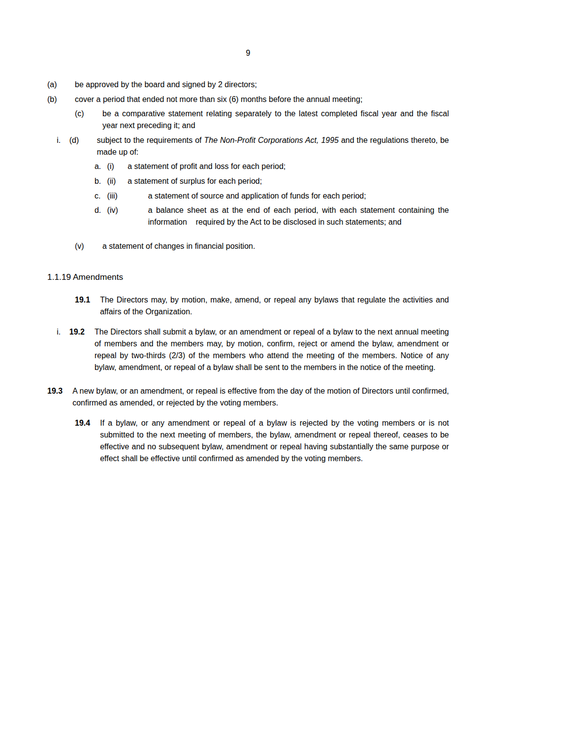9
(a)
be approved by the board and signed by 2 directors;
(b)
cover a period that ended not more than six (6) months before the annual meeting;
(c)
be a comparative statement relating separately to the latest completed fiscal year and the fiscal year next preceding it; and
i.
(d)
subject to the requirements of The Non-Profit Corporations Act, 1995 and the regulations thereto, be made up of:
a.
(i)
a statement of profit and loss for each period;
b.
(ii)
a statement of surplus for each period;
c.
(iii)
a statement of source and application of funds for each period;
d.
(iv)
a balance sheet as at the end of each period, with each statement containing the information required by the Act to be disclosed in such statements; and
(v)
a statement of changes in financial position.
1.1.19 Amendments
19.1
The Directors may, by motion, make, amend, or repeal any bylaws that regulate the activities and affairs of the Organization.
i.
19.2
The Directors shall submit a bylaw, or an amendment or repeal of a bylaw to the next annual meeting of members and the members may, by motion, confirm, reject or amend the bylaw, amendment or repeal by two-thirds (2/3) of the members who attend the meeting of the members. Notice of any bylaw, amendment, or repeal of a bylaw shall be sent to the members in the notice of the meeting.
19.3
A new bylaw, or an amendment, or repeal is effective from the day of the motion of Directors until confirmed, confirmed as amended, or rejected by the voting members.
19.4
If a bylaw, or any amendment or repeal of a bylaw is rejected by the voting members or is not submitted to the next meeting of members, the bylaw, amendment or repeal thereof, ceases to be effective and no subsequent bylaw, amendment or repeal having substantially the same purpose or effect shall be effective until confirmed as amended by the voting members.